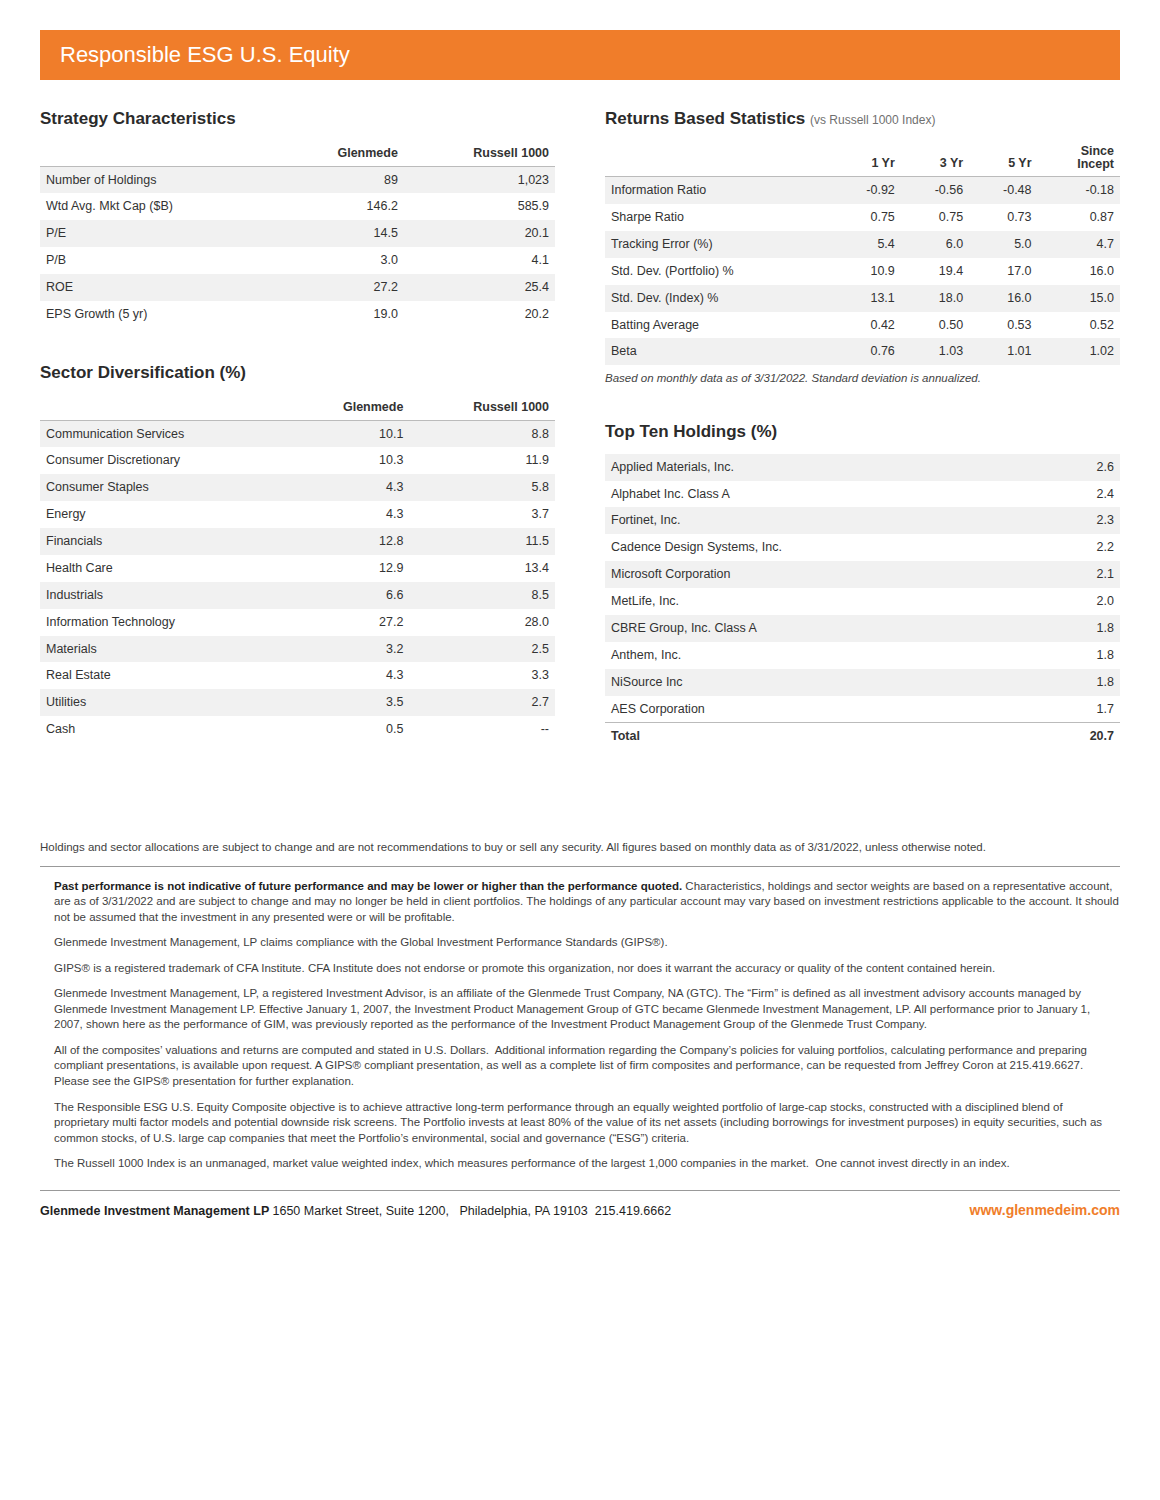Responsible ESG U.S. Equity
Strategy Characteristics
| | Glenmede | Russell 1000 |
| --- | --- | --- |
| Number of Holdings | 89 | 1,023 |
| Wtd Avg. Mkt Cap ($B) | 146.2 | 585.9 |
| P/E | 14.5 | 20.1 |
| P/B | 3.0 | 4.1 |
| ROE | 27.2 | 25.4 |
| EPS Growth (5 yr) | 19.0 | 20.2 |
Sector Diversification (%)
| | Glenmede | Russell 1000 |
| --- | --- | --- |
| Communication Services | 10.1 | 8.8 |
| Consumer Discretionary | 10.3 | 11.9 |
| Consumer Staples | 4.3 | 5.8 |
| Energy | 4.3 | 3.7 |
| Financials | 12.8 | 11.5 |
| Health Care | 12.9 | 13.4 |
| Industrials | 6.6 | 8.5 |
| Information Technology | 27.2 | 28.0 |
| Materials | 3.2 | 2.5 |
| Real Estate | 4.3 | 3.3 |
| Utilities | 3.5 | 2.7 |
| Cash | 0.5 | -- |
Returns Based Statistics (vs Russell 1000 Index)
| | 1 Yr | 3 Yr | 5 Yr | Since Incept |
| --- | --- | --- | --- | --- |
| Information Ratio | -0.92 | -0.56 | -0.48 | -0.18 |
| Sharpe Ratio | 0.75 | 0.75 | 0.73 | 0.87 |
| Tracking Error (%) | 5.4 | 6.0 | 5.0 | 4.7 |
| Std. Dev. (Portfolio) % | 10.9 | 19.4 | 17.0 | 16.0 |
| Std. Dev. (Index) % | 13.1 | 18.0 | 16.0 | 15.0 |
| Batting Average | 0.42 | 0.50 | 0.53 | 0.52 |
| Beta | 0.76 | 1.03 | 1.01 | 1.02 |
Based on monthly data as of 3/31/2022. Standard deviation is annualized.
Top Ten Holdings (%)
| Applied Materials, Inc. | 2.6 |
| Alphabet Inc. Class A | 2.4 |
| Fortinet, Inc. | 2.3 |
| Cadence Design Systems, Inc. | 2.2 |
| Microsoft Corporation | 2.1 |
| MetLife, Inc. | 2.0 |
| CBRE Group, Inc. Class A | 1.8 |
| Anthem, Inc. | 1.8 |
| NiSource Inc | 1.8 |
| AES Corporation | 1.7 |
| Total | 20.7 |
Holdings and sector allocations are subject to change and are not recommendations to buy or sell any security. All figures based on monthly data as of 3/31/2022, unless otherwise noted.
Past performance is not indicative of future performance and may be lower or higher than the performance quoted. Characteristics, holdings and sector weights are based on a representative account, are as of 3/31/2022 and are subject to change and may no longer be held in client portfolios. The holdings of any particular account may vary based on investment restrictions applicable to the account. It should not be assumed that the investment in any presented were or will be profitable.
Glenmede Investment Management, LP claims compliance with the Global Investment Performance Standards (GIPS®).
GIPS® is a registered trademark of CFA Institute. CFA Institute does not endorse or promote this organization, nor does it warrant the accuracy or quality of the content contained herein.
Glenmede Investment Management, LP, a registered Investment Advisor, is an affiliate of the Glenmede Trust Company, NA (GTC). The “Firm” is defined as all investment advisory accounts managed by Glenmede Investment Management LP. Effective January 1, 2007, the Investment Product Management Group of GTC became Glenmede Investment Management, LP. All performance prior to January 1, 2007, shown here as the performance of GIM, was previously reported as the performance of the Investment Product Management Group of the Glenmede Trust Company.
All of the composites’ valuations and returns are computed and stated in U.S. Dollars. Additional information regarding the Company’s policies for valuing portfolios, calculating performance and preparing compliant presentations, is available upon request. A GIPS® compliant presentation, as well as a complete list of firm composites and performance, can be requested from Jeffrey Coron at 215.419.6627. Please see the GIPS® presentation for further explanation.
The Responsible ESG U.S. Equity Composite objective is to achieve attractive long-term performance through an equally weighted portfolio of large-cap stocks, constructed with a disciplined blend of proprietary multi factor models and potential downside risk screens. The Portfolio invests at least 80% of the value of its net assets (including borrowings for investment purposes) in equity securities, such as common stocks, of U.S. large cap companies that meet the Portfolio’s environmental, social and governance (“ESG”) criteria.
The Russell 1000 Index is an unmanaged, market value weighted index, which measures performance of the largest 1,000 companies in the market. One cannot invest directly in an index.
Glenmede Investment Management LP 1650 Market Street, Suite 1200, Philadelphia, PA 19103 215.419.6662
www.glenmedeim.com